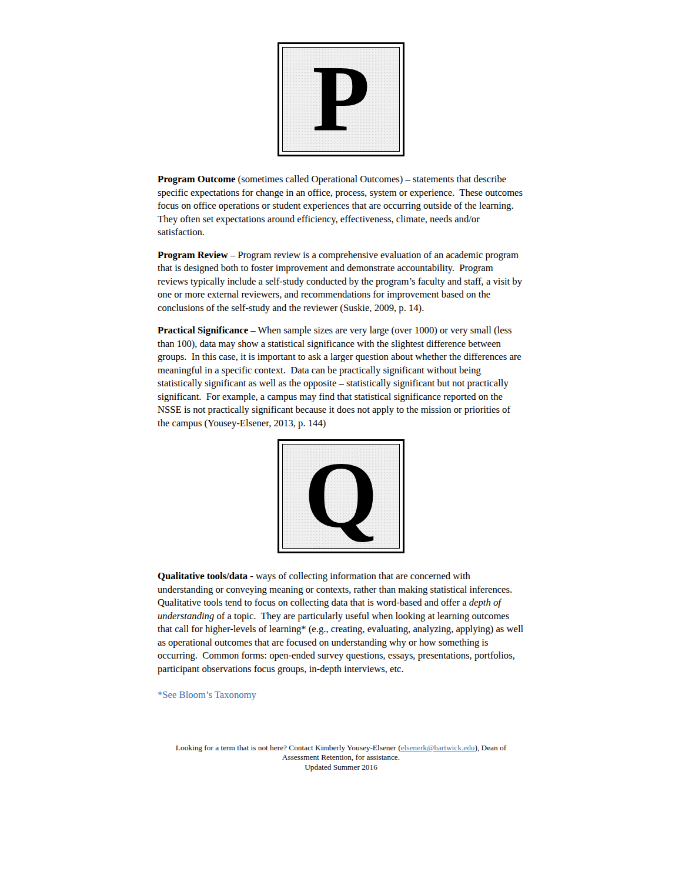P
Program Outcome (sometimes called Operational Outcomes) – statements that describe specific expectations for change in an office, process, system or experience. These outcomes focus on office operations or student experiences that are occurring outside of the learning. They often set expectations around efficiency, effectiveness, climate, needs and/or satisfaction.
Program Review – Program review is a comprehensive evaluation of an academic program that is designed both to foster improvement and demonstrate accountability. Program reviews typically include a self-study conducted by the program’s faculty and staff, a visit by one or more external reviewers, and recommendations for improvement based on the conclusions of the self-study and the reviewer (Suskie, 2009, p. 14).
Practical Significance – When sample sizes are very large (over 1000) or very small (less than 100), data may show a statistical significance with the slightest difference between groups. In this case, it is important to ask a larger question about whether the differences are meaningful in a specific context. Data can be practically significant without being statistically significant as well as the opposite – statistically significant but not practically significant. For example, a campus may find that statistical significance reported on the NSSE is not practically significant because it does not apply to the mission or priorities of the campus (Yousey-Elsener, 2013, p. 144)
Q
Qualitative tools/data - ways of collecting information that are concerned with understanding or conveying meaning or contexts, rather than making statistical inferences. Qualitative tools tend to focus on collecting data that is word-based and offer a depth of understanding of a topic. They are particularly useful when looking at learning outcomes that call for higher-levels of learning* (e.g., creating, evaluating, analyzing, applying) as well as operational outcomes that are focused on understanding why or how something is occurring. Common forms: open-ended survey questions, essays, presentations, portfolios, participant observations focus groups, in-depth interviews, etc.
*See Bloom’s Taxonomy
Looking for a term that is not here? Contact Kimberly Yousey-Elsener (elsenerk@hartwick.edu), Dean of Assessment Retention, for assistance.
Updated Summer 2016